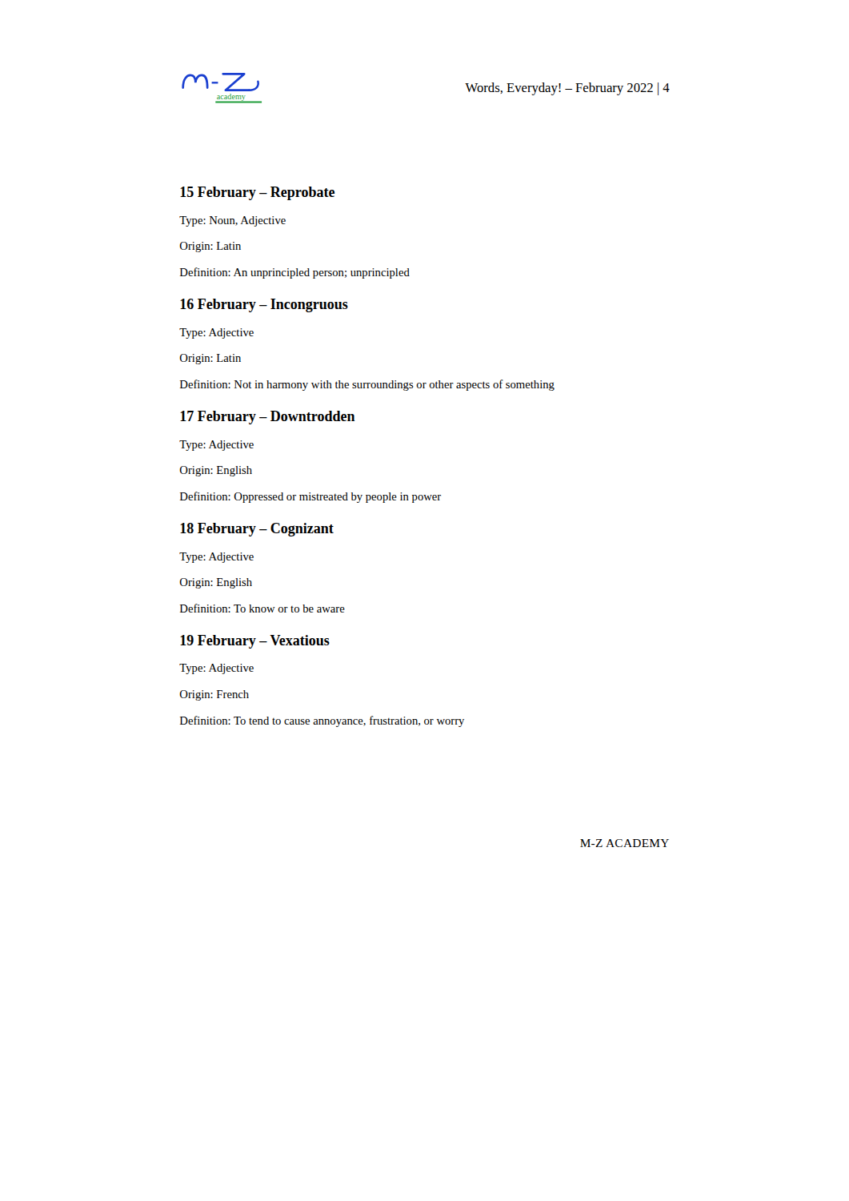academy
Words, Everyday! – February 2022 | 4
15 February – Reprobate
Type: Noun, Adjective
Origin: Latin
Definition: An unprincipled person; unprincipled
16 February – Incongruous
Type: Adjective
Origin: Latin
Definition: Not in harmony with the surroundings or other aspects of something
17 February – Downtrodden
Type: Adjective
Origin: English
Definition: Oppressed or mistreated by people in power
18 February – Cognizant
Type: Adjective
Origin: English
Definition: To know or to be aware
19 February – Vexatious
Type: Adjective
Origin: French
Definition: To tend to cause annoyance, frustration, or worry
M-Z ACADEMY